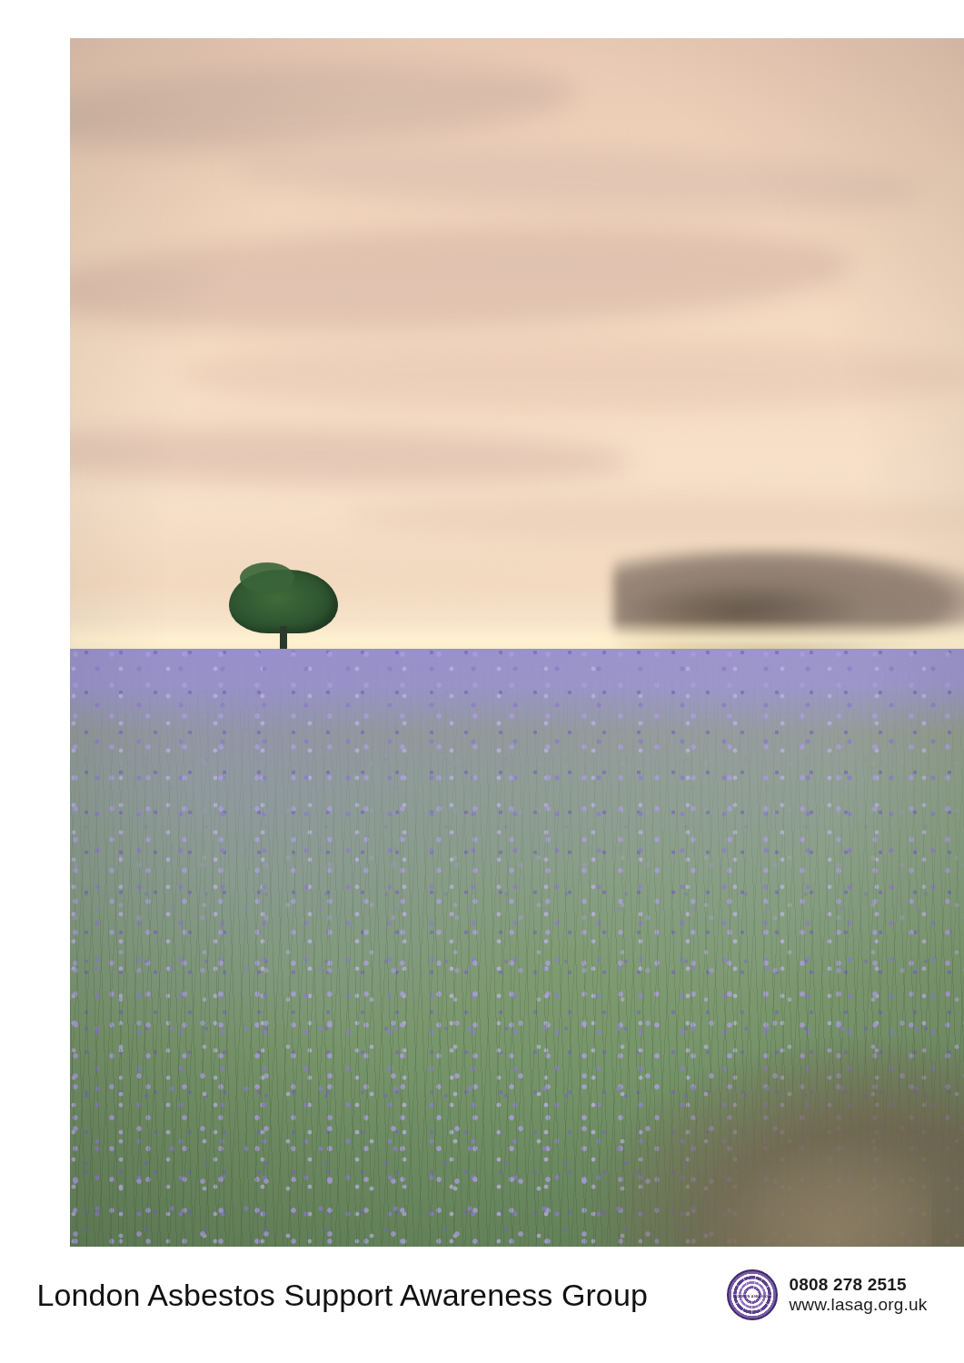London Asbestos Support Awareness Group
London Asbestos Support Awareness Group
0808 278 2515 www.lasag.org.uk